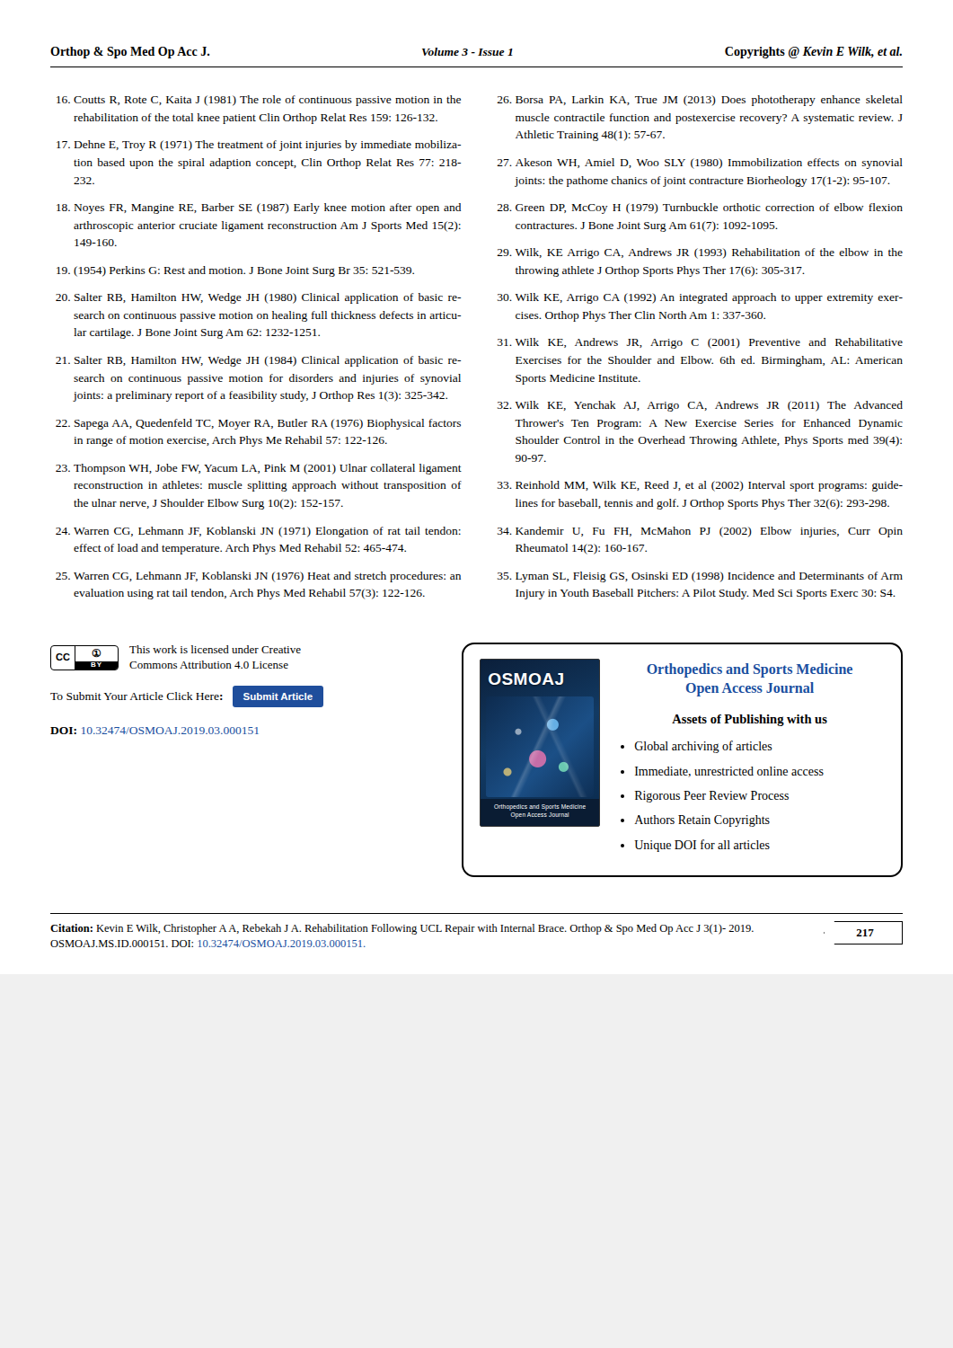Orthop & Spo Med Op Acc J.
Volume 3 - Issue 1
Copyrights @ Kevin E Wilk, et al.
Coutts R, Rote C, Kaita J (1981) The role of continuous passive motion in the rehabilitation of the total knee patient Clin Orthop Relat Res 159: 126-132.
Dehne E, Troy R (1971) The treatment of joint injuries by immediate mobilization based upon the spiral adaption concept, Clin Orthop Relat Res 77: 218-232.
Noyes FR, Mangine RE, Barber SE (1987) Early knee motion after open and arthroscopic anterior cruciate ligament reconstruction Am J Sports Med 15(2): 149-160.
(1954) Perkins G: Rest and motion. J Bone Joint Surg Br 35: 521-539.
Salter RB, Hamilton HW, Wedge JH (1980) Clinical application of basic research on continuous passive motion on healing full thickness defects in articular cartilage. J Bone Joint Surg Am 62: 1232-1251.
Salter RB, Hamilton HW, Wedge JH (1984) Clinical application of basic research on continuous passive motion for disorders and injuries of synovial joints: a preliminary report of a feasibility study, J Orthop Res 1(3): 325-342.
Sapega AA, Quedenfeld TC, Moyer RA, Butler RA (1976) Biophysical factors in range of motion exercise, Arch Phys Me Rehabil 57: 122-126.
Thompson WH, Jobe FW, Yacum LA, Pink M (2001) Ulnar collateral ligament reconstruction in athletes: muscle splitting approach without transposition of the ulnar nerve, J Shoulder Elbow Surg 10(2): 152-157.
Warren CG, Lehmann JF, Koblanski JN (1971) Elongation of rat tail tendon: effect of load and temperature. Arch Phys Med Rehabil 52: 465-474.
Warren CG, Lehmann JF, Koblanski JN (1976) Heat and stretch procedures: an evaluation using rat tail tendon, Arch Phys Med Rehabil 57(3): 122-126.
Borsa PA, Larkin KA, True JM (2013) Does phototherapy enhance skeletal muscle contractile function and postexercise recovery? A systematic review. J Athletic Training 48(1): 57-67.
Akeson WH, Amiel D, Woo SLY (1980) Immobilization effects on synovial joints: the pathome chanics of joint contracture Biorheology 17(1-2): 95-107.
Green DP, McCoy H (1979) Turnbuckle orthotic correction of elbow flexion contractures. J Bone Joint Surg Am 61(7): 1092-1095.
Wilk, KE Arrigo CA, Andrews JR (1993) Rehabilitation of the elbow in the throwing athlete J Orthop Sports Phys Ther 17(6): 305-317.
Wilk KE, Arrigo CA (1992) An integrated approach to upper extremity exercises. Orthop Phys Ther Clin North Am 1: 337-360.
Wilk KE, Andrews JR, Arrigo C (2001) Preventive and Rehabilitative Exercises for the Shoulder and Elbow. 6th ed. Birmingham, AL: American Sports Medicine Institute.
Wilk KE, Yenchak AJ, Arrigo CA, Andrews JR (2011) The Advanced Thrower's Ten Program: A New Exercise Series for Enhanced Dynamic Shoulder Control in the Overhead Throwing Athlete, Phys Sports med 39(4): 90-97.
Reinhold MM, Wilk KE, Reed J, et al (2002) Interval sport programs: guidelines for baseball, tennis and golf. J Orthop Sports Phys Ther 32(6): 293-298.
Kandemir U, Fu FH, McMahon PJ (2002) Elbow injuries, Curr Opin Rheumatol 14(2): 160-167.
Lyman SL, Fleisig GS, Osinski ED (1998) Incidence and Determinants of Arm Injury in Youth Baseball Pitchers: A Pilot Study. Med Sci Sports Exerc 30: S4.
CC
①
BY
This work is licensed under Creative
Commons Attribution 4.0 License
To Submit Your Article Click Here: Submit Article
DOI: 10.32474/OSMOAJ.2019.03.000151
OSMOAJ
Orthopedics and Sports Medicine
Open Access Journal
Orthopedics and Sports Medicine
Open Access Journal
Assets of Publishing with us
Global archiving of articles
Immediate, unrestricted online access
Rigorous Peer Review Process
Authors Retain Copyrights
Unique DOI for all articles
Citation: Kevin E Wilk, Christopher A A, Rebekah J A. Rehabilitation Following UCL Repair with Internal Brace. Orthop & Spo Med Op Acc J 3(1)- 2019. OSMOAJ.MS.ID.000151. DOI: 10.32474/OSMOAJ.2019.03.000151.
217